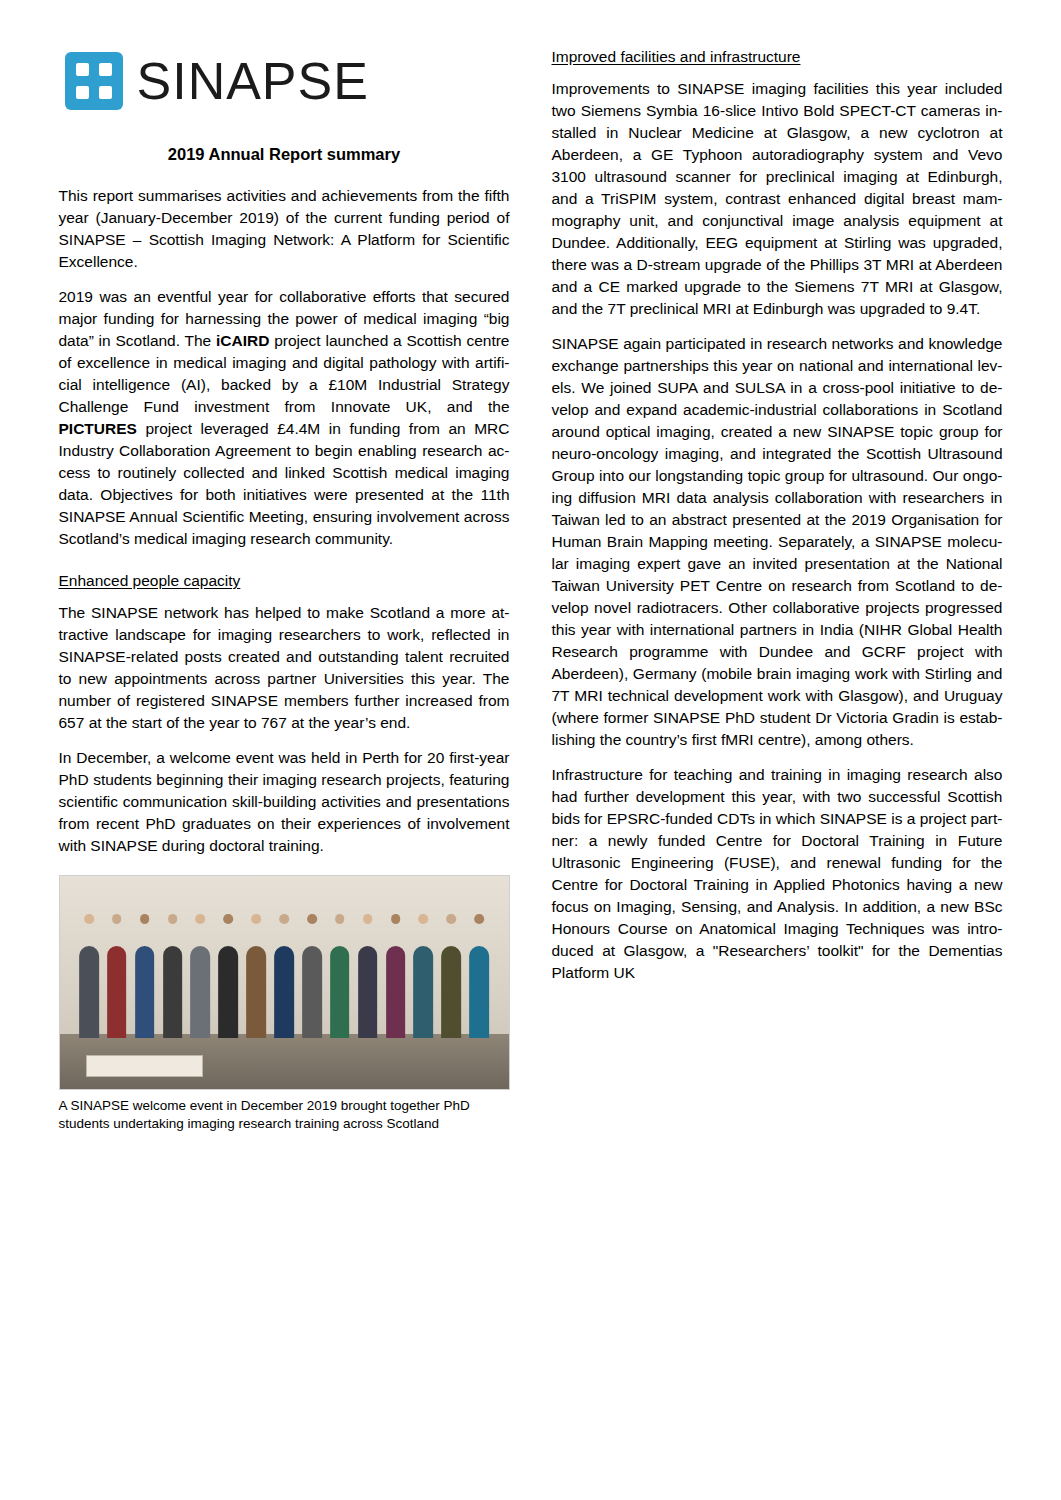SINAPSE
2019 Annual Report summary
This report summarises activities and achievements from the fifth year (January-December 2019) of the current funding period of SINAPSE – Scottish Imaging Network: A Platform for Scientific Excellence.
2019 was an eventful year for collaborative efforts that secured major funding for harnessing the power of medical imaging “big data” in Scotland. The iCAIRD project launched a Scottish centre of excellence in medical imaging and digital pathology with artificial intelligence (AI), backed by a £10M Industrial Strategy Challenge Fund investment from Innovate UK, and the PICTURES project leveraged £4.4M in funding from an MRC Industry Collaboration Agreement to begin enabling research access to routinely collected and linked Scottish medical imaging data. Objectives for both initiatives were presented at the 11th SINAPSE Annual Scientific Meeting, ensuring involvement across Scotland’s medical imaging research community.
Enhanced people capacity
The SINAPSE network has helped to make Scotland a more attractive landscape for imaging researchers to work, reflected in SINAPSE-related posts created and outstanding talent recruited to new appointments across partner Universities this year. The number of registered SINAPSE members further increased from 657 at the start of the year to 767 at the year’s end.
In December, a welcome event was held in Perth for 20 first-year PhD students beginning their imaging research projects, featuring scientific communication skill-building activities and presentations from recent PhD graduates on their experiences of involvement with SINAPSE during doctoral training.
A SINAPSE welcome event in December 2019 brought together PhD students undertaking imaging research training across Scotland
Improved facilities and infrastructure
Improvements to SINAPSE imaging facilities this year included two Siemens Symbia 16-slice Intivo Bold SPECT-CT cameras installed in Nuclear Medicine at Glasgow, a new cyclotron at Aberdeen, a GE Typhoon autoradiography system and Vevo 3100 ultrasound scanner for preclinical imaging at Edinburgh, and a TriSPIM system, contrast enhanced digital breast mammography unit, and conjunctival image analysis equipment at Dundee. Additionally, EEG equipment at Stirling was upgraded, there was a D-stream upgrade of the Phillips 3T MRI at Aberdeen and a CE marked upgrade to the Siemens 7T MRI at Glasgow, and the 7T preclinical MRI at Edinburgh was upgraded to 9.4T.
SINAPSE again participated in research networks and knowledge exchange partnerships this year on national and international levels. We joined SUPA and SULSA in a cross-pool initiative to develop and expand academic-industrial collaborations in Scotland around optical imaging, created a new SINAPSE topic group for neuro-oncology imaging, and integrated the Scottish Ultrasound Group into our longstanding topic group for ultrasound. Our ongoing diffusion MRI data analysis collaboration with researchers in Taiwan led to an abstract presented at the 2019 Organisation for Human Brain Mapping meeting. Separately, a SINAPSE molecular imaging expert gave an invited presentation at the National Taiwan University PET Centre on research from Scotland to develop novel radiotracers. Other collaborative projects progressed this year with international partners in India (NIHR Global Health Research programme with Dundee and GCRF project with Aberdeen), Germany (mobile brain imaging work with Stirling and 7T MRI technical development work with Glasgow), and Uruguay (where former SINAPSE PhD student Dr Victoria Gradin is establishing the country’s first fMRI centre), among others.
Infrastructure for teaching and training in imaging research also had further development this year, with two successful Scottish bids for EPSRC-funded CDTs in which SINAPSE is a project partner: a newly funded Centre for Doctoral Training in Future Ultrasonic Engineering (FUSE), and renewal funding for the Centre for Doctoral Training in Applied Photonics having a new focus on Imaging, Sensing, and Analysis. In addition, a new BSc Honours Course on Anatomical Imaging Techniques was introduced at Glasgow, a "Researchers’ toolkit" for the Dementias Platform UK